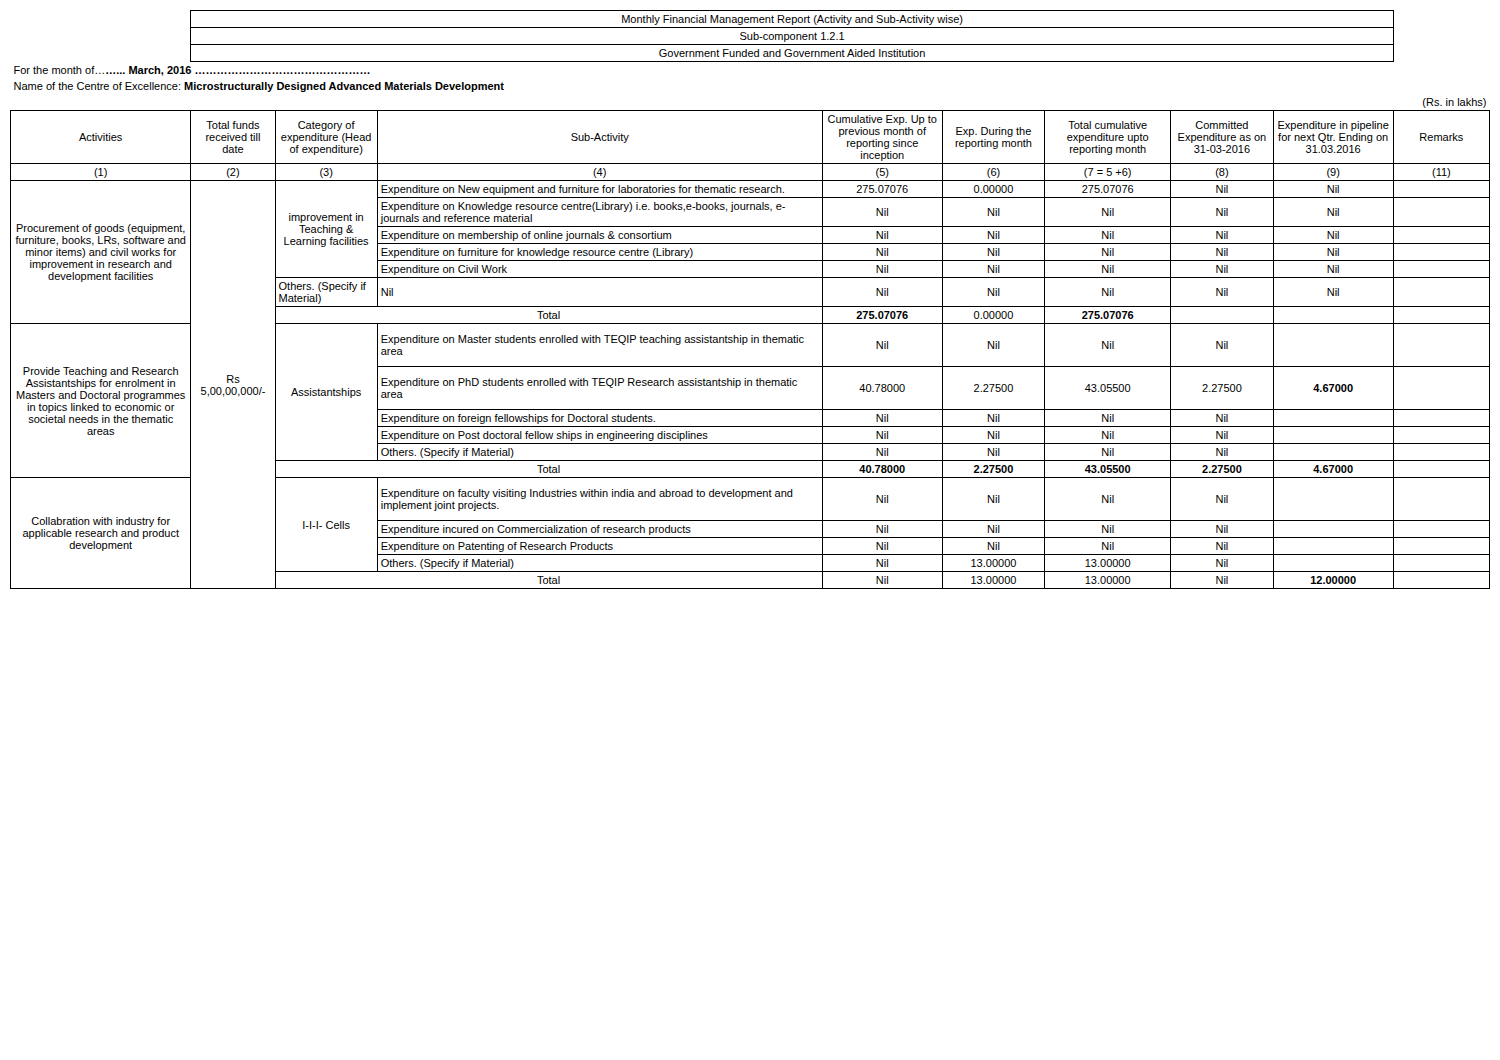| | Monthly Financial Management Report (Activity and Sub-Activity wise) | |
| | Sub-component 1.2.1 | |
| | Government Funded and Government Aided Institution | |
| For the month of… …... March, 2016 ………………………………………… |
| Name of the Centre of Excellence: Microstructurally Designed Advanced Materials Development |
| (Rs. in lakhs) |
| Activities | Total funds received till date | Category of expenditure (Head of expenditure) | Sub-Activity | Cumulative Exp. Up to previous month of reporting since inception | Exp. During the reporting month | Total cumulative expenditure upto reporting month | Committed Expenditure as on 31-03-2016 | Expenditure in pipeline for next Qtr. Ending on 31.03.2016 | Remarks |
| (1) | (2) | (3) | (4) | (5) | (6) | (7 = 5 +6) | (8) | (9) | (11) |
| Procurement of goods (equipment, furniture, books, LRs, software and minor items) and civil works for improvement in research and development facilities | Rs 5,00,00,000/- | improvement in Teaching & Learning facilities | Expenditure on New equipment and furniture for laboratories for thematic research. | 275.07076 | 0.00000 | 275.07076 | Nil | Nil | |
| Expenditure on Knowledge resource centre(Library) i.e. books,e-books, journals, e-journals and reference material | Nil | Nil | Nil | Nil | Nil | |
| Expenditure on membership of online journals & consortium | Nil | Nil | Nil | Nil | Nil | |
| Expenditure on furniture for knowledge resource centre (Library) | Nil | Nil | Nil | Nil | Nil | |
| Expenditure on Civil Work | Nil | Nil | Nil | Nil | Nil | |
| Others. (Specify if Material) | Nil | Nil | Nil | Nil | Nil | Nil | |
| Total | 275.07076 | 0.00000 | 275.07076 | | | |
| Provide Teaching and Research Assistantships for enrolment in Masters and Doctoral programmes in topics linked to economic or societal needs in the thematic areas | Assistantships | Expenditure on Master students enrolled with TEQIP teaching assistantship in thematic area | Nil | Nil | Nil | Nil | | |
| Expenditure on PhD students enrolled with TEQIP Research assistantship in thematic area | 40.78000 | 2.27500 | 43.05500 | 2.27500 | 4.67000 | |
| Expenditure on foreign fellowships for Doctoral students. | Nil | Nil | Nil | Nil | | |
| Expenditure on Post doctoral fellow ships in engineering disciplines | Nil | Nil | Nil | Nil | | |
| Others. (Specify if Material) | Nil | Nil | Nil | Nil | | |
| Total | 40.78000 | 2.27500 | 43.05500 | 2.27500 | 4.67000 | |
| Collabration with industry for applicable research and product development | I-I-I- Cells | Expenditure on faculty visiting Industries within india and abroad to development and implement joint projects. | Nil | Nil | Nil | Nil | | |
| Expenditure incured on Commercialization of research products | Nil | Nil | Nil | Nil | | |
| Expenditure on Patenting of Research Products | Nil | Nil | Nil | Nil | | |
| Others. (Specify if Material) | Nil | 13.00000 | 13.00000 | Nil | | |
| Total | Nil | 13.00000 | 13.00000 | Nil | 12.00000 | |